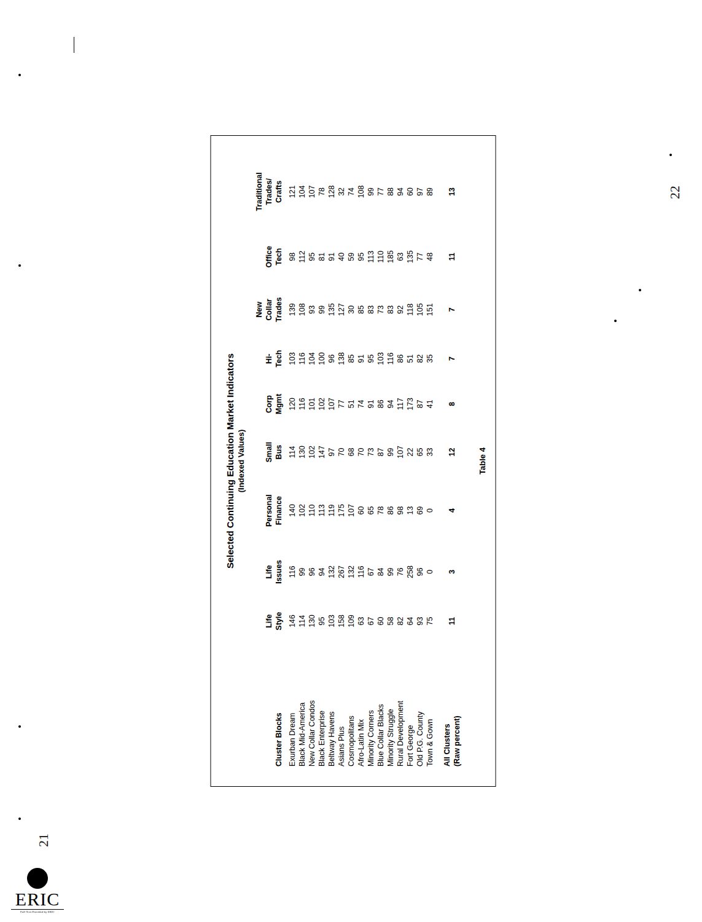22
21
Selected Continuing Education Market Indicators
(Indexed Values)
| Cluster Blocks | Life Style | Life Issues | Personal Finance | Small Bus | Corp Mgmt | Hi- Tech | New Collar Trades | Office Tech | Traditional Trades/ Crafts |
| --- | --- | --- | --- | --- | --- | --- | --- | --- | --- |
| Exurban Dream | 146 | 116 | 140 | 114 | 120 | 103 | 139 | 98 | 121 |
| Black Mid-America | 114 | 99 | 102 | 130 | 116 | 116 | 108 | 112 | 104 |
| New Collar Condos | 130 | 96 | 110 | 102 | 101 | 104 | 93 | 95 | 107 |
| Black Enterprise | 95 | 94 | 113 | 147 | 102 | 100 | 99 | 81 | 78 |
| Beltway Havens | 103 | 132 | 119 | 97 | 107 | 96 | 135 | 91 | 128 |
| Asians Plus | 158 | 267 | 175 | 70 | 77 | 138 | 127 | 40 | 32 |
| Cosmopolitans | 109 | 132 | 107 | 68 | 51 | 85 | 30 | 59 | 74 |
| Afro-Latin Mix | 63 | 116 | 60 | 70 | 74 | 91 | 85 | 95 | 108 |
| Minority Corners | 67 | 67 | 65 | 73 | 91 | 95 | 83 | 113 | 99 |
| Blue Collar Blacks | 60 | 84 | 78 | 87 | 86 | 103 | 73 | 110 | 77 |
| Minority Struggle | 58 | 99 | 86 | 99 | 94 | 116 | 83 | 185 | 88 |
| Rural Development | 82 | 76 | 98 | 107 | 117 | 86 | 92 | 63 | 94 |
| Fort George | 64 | 258 | 13 | 22 | 173 | 51 | 118 | 135 | 60 |
| Old P.G. County | 93 | 96 | 69 | 65 | 87 | 82 | 105 | 77 | 97 |
| Town & Gown | 75 | 0 | 0 | 33 | 41 | 35 | 151 | 48 | 89 |
| All Clusters (Raw percent) | 11 | 3 | 4 | 12 | 8 | 7 | 7 | 11 | 13 |
Table 4
ERIC
Full Text Provided by ERIC